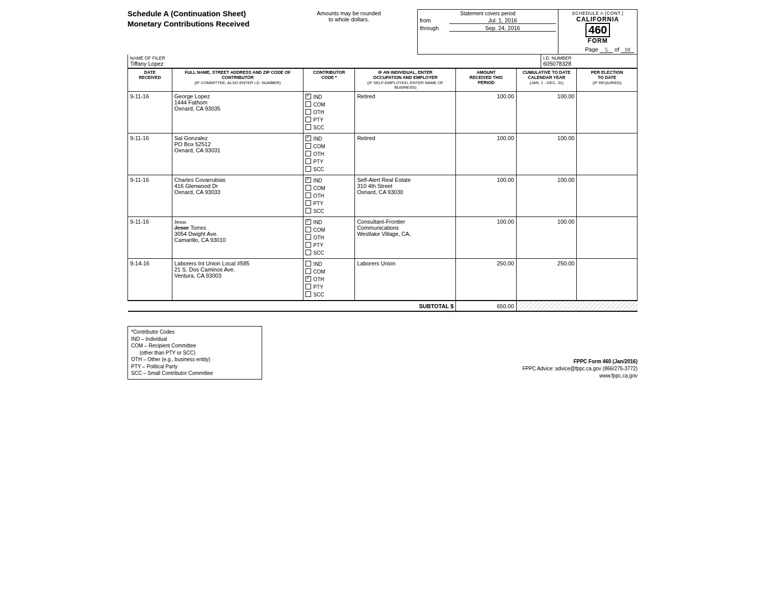Schedule A (Continuation Sheet)
Monetary Contributions Received
Amounts may be rounded
to whole dollars.
Statement covers period
from Jul. 1, 2016
through Sep. 24, 2016
SCHEDULE A (CONT.)
CALIFORNIA
460
FORM
Page 5 of 10
Name of Filer
Tiffany Lopez
I.D. Number
605078328
| Date Received | Full Name, Street Address and Zip Code of Contributor (IF COMMITTEE, ALSO ENTER I.D. NUMBER) | Contributor Code * | If an Individual, Enter Occupation and Employer (IF SELF-EMPLOYED, ENTER NAME OF BUSINESS) | Amount Received This Period | Cumulative to Date Calendar Year (JAN. 1 - DEC. 31) | Per Election to Date (IF REQUIRED) |
| --- | --- | --- | --- | --- | --- | --- |
| 9-11-16 | George Lopez 1444 Fathom Oxnard, CA 93035 | IND COM OTH PTY SCC | Retired | 100.00 | 100.00 | |
| 9-11-16 | Sal Gonzalez PO Box 52512 Oxnard, CA 93031 | IND COM OTH PTY SCC | Retired | 100.00 | 100.00 | |
| 9-11-16 | Charles Covarrubias 416 Glenwood Dr Oxnard, CA 93033 | IND COM OTH PTY SCC | Self-Alert Real Estate 310 4th Street Oxnard, CA 93030 | 100.00 | 100.00 | |
| 9-11-16 | Jesus Jesse Torres 3054 Dwight Ave. Camarillo, CA 93010 | IND COM OTH PTY SCC | Consultant-Frontier Communications Westlake Village, CA, | 100.00 | 100.00 | |
| 9-14-16 | Laborers Int Union Local #585 21 S. Dos Caminos Ave. Ventura, CA 93003 | IND COM OTH PTY SCC | Laborers Union | 250.00 | 250.00 | |
| SUBTOTAL $ | 650.00 | | |
*Contributor Codes
IND – Individual
COM – Recipient Committee
(other than PTY or SCC)
OTH – Other (e.g., business entity)
PTY – Political Party
SCC – Small Contributor Committee
FPPC Form 460 (Jan/2016)
FPPC Advice: advice@fppc.ca.gov (866/275-3772)
www.fppc.ca.gov